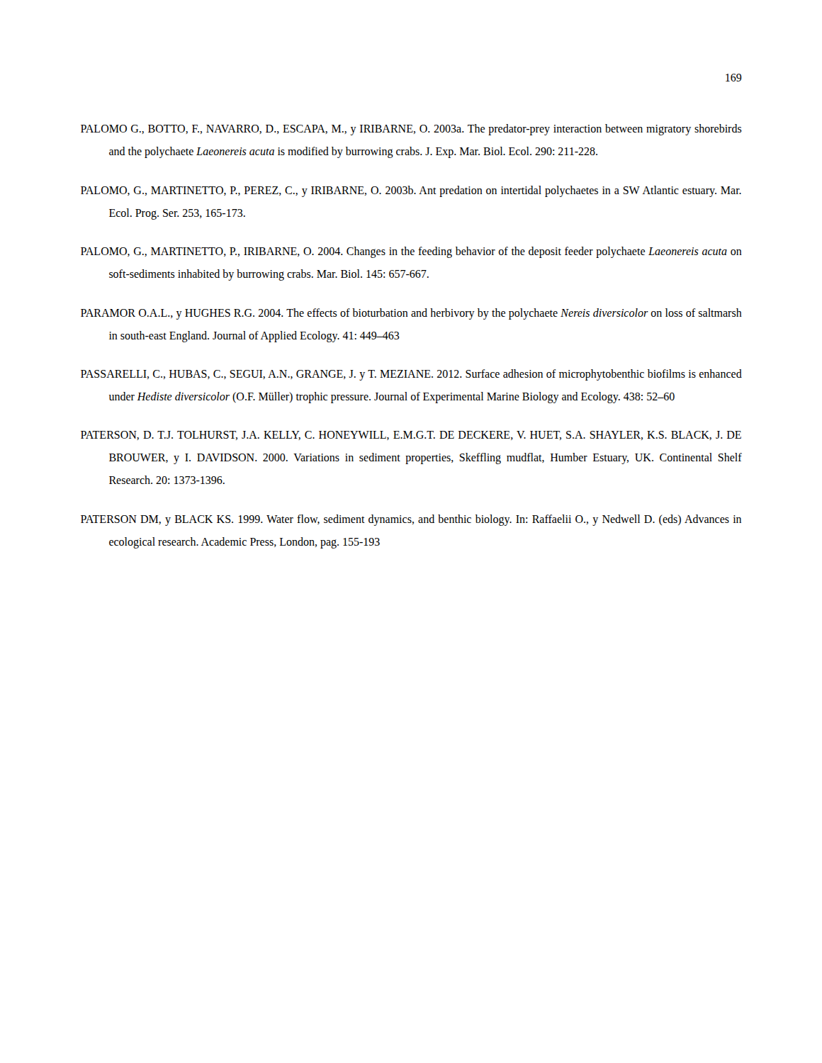169
PALOMO G., BOTTO, F., NAVARRO, D., ESCAPA, M., y IRIBARNE, O. 2003a. The predator-prey interaction between migratory shorebirds and the polychaete Laeonereis acuta is modified by burrowing crabs. J. Exp. Mar. Biol. Ecol. 290: 211-228.
PALOMO, G., MARTINETTO, P., PEREZ, C., y IRIBARNE, O. 2003b. Ant predation on intertidal polychaetes in a SW Atlantic estuary. Mar. Ecol. Prog. Ser. 253, 165-173.
PALOMO, G., MARTINETTO, P., IRIBARNE, O. 2004. Changes in the feeding behavior of the deposit feeder polychaete Laeonereis acuta on soft-sediments inhabited by burrowing crabs. Mar. Biol. 145: 657-667.
PARAMOR O.A.L., y HUGHES R.G. 2004. The effects of bioturbation and herbivory by the polychaete Nereis diversicolor on loss of saltmarsh in south-east England. Journal of Applied Ecology. 41: 449–463
PASSARELLI, C., HUBAS, C., SEGUI, A.N., GRANGE, J. y T. MEZIANE. 2012. Surface adhesion of microphytobenthic biofilms is enhanced under Hediste diversicolor (O.F. Müller) trophic pressure. Journal of Experimental Marine Biology and Ecology. 438: 52–60
PATERSON, D. T.J. TOLHURST, J.A. KELLY, C. HONEYWILL, E.M.G.T. DE DECKERE, V. HUET, S.A. SHAYLER, K.S. BLACK, J. DE BROUWER, y I. DAVIDSON. 2000. Variations in sediment properties, Skeffling mudflat, Humber Estuary, UK. Continental Shelf Research. 20: 1373-1396.
PATERSON DM, y BLACK KS. 1999. Water flow, sediment dynamics, and benthic biology. In: Raffaelii O., y Nedwell D. (eds) Advances in ecological research. Academic Press, London, pag. 155-193